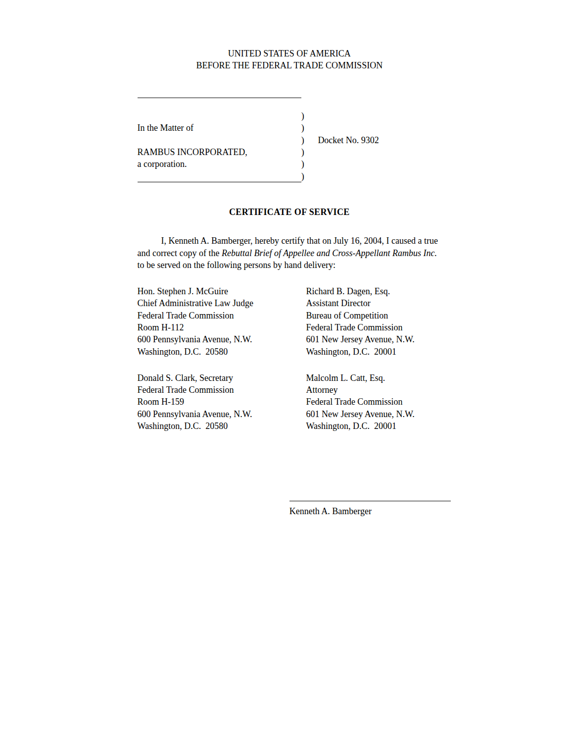UNITED STATES OF AMERICA
BEFORE THE FEDERAL TRADE COMMISSION
| | ) | |
| In the Matter of | ) | |
| | ) | Docket No. 9302 |
| RAMBUS INCORPORATED, | ) | |
| a corporation. | ) | |
| | ) | |
CERTIFICATE OF SERVICE
I, Kenneth A. Bamberger, hereby certify that on July 16, 2004, I caused a true and correct copy of the Rebuttal Brief of Appellee and Cross-Appellant Rambus Inc. to be served on the following persons by hand delivery:
| Hon. Stephen J. McGuire Chief Administrative Law Judge Federal Trade Commission Room H-112 600 Pennsylvania Avenue, N.W. Washington, D.C. 20580 | Richard B. Dagen, Esq. Assistant Director Bureau of Competition Federal Trade Commission 601 New Jersey Avenue, N.W. Washington, D.C. 20001 |
| Donald S. Clark, Secretary Federal Trade Commission Room H-159 600 Pennsylvania Avenue, N.W. Washington, D.C. 20580 | Malcolm L. Catt, Esq. Attorney Federal Trade Commission 601 New Jersey Avenue, N.W. Washington, D.C. 20001 |
Kenneth A. Bamberger